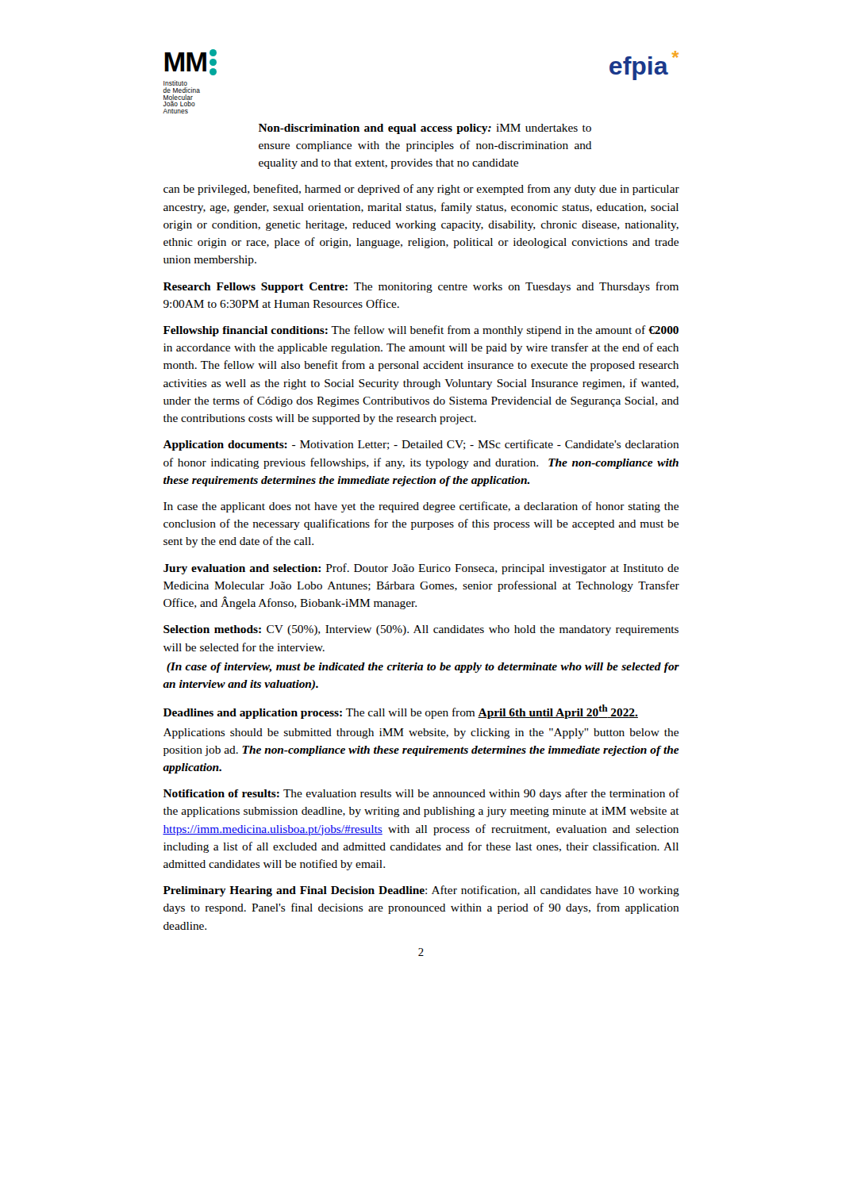MM
Instituto
de Medicina
Molecular
João Lobo
Antunes
efpia*
Non-discrimination and equal access policy: iMM undertakes to ensure compliance with the principles of non-discrimination and equality and to that extent, provides that no candidate
can be privileged, benefited, harmed or deprived of any right or exempted from any duty due in particular ancestry, age, gender, sexual orientation, marital status, family status, economic status, education, social origin or condition, genetic heritage, reduced working capacity, disability, chronic disease, nationality, ethnic origin or race, place of origin, language, religion, political or ideological convictions and trade union membership.
Research Fellows Support Centre: The monitoring centre works on Tuesdays and Thursdays from 9:00AM to 6:30PM at Human Resources Office.
Fellowship financial conditions: The fellow will benefit from a monthly stipend in the amount of €2000 in accordance with the applicable regulation. The amount will be paid by wire transfer at the end of each month. The fellow will also benefit from a personal accident insurance to execute the proposed research activities as well as the right to Social Security through Voluntary Social Insurance regimen, if wanted, under the terms of Código dos Regimes Contributivos do Sistema Previdencial de Segurança Social, and the contributions costs will be supported by the research project.
Application documents: - Motivation Letter; - Detailed CV; - MSc certificate - Candidate's declaration of honor indicating previous fellowships, if any, its typology and duration. The non-compliance with these requirements determines the immediate rejection of the application.
In case the applicant does not have yet the required degree certificate, a declaration of honor stating the conclusion of the necessary qualifications for the purposes of this process will be accepted and must be sent by the end date of the call.
Jury evaluation and selection: Prof. Doutor João Eurico Fonseca, principal investigator at Instituto de Medicina Molecular João Lobo Antunes; Bárbara Gomes, senior professional at Technology Transfer Office, and Ângela Afonso, Biobank-iMM manager.
Selection methods: CV (50%), Interview (50%). All candidates who hold the mandatory requirements will be selected for the interview.
(In case of interview, must be indicated the criteria to be apply to determinate who will be selected for an interview and its valuation).
Deadlines and application process: The call will be open from April 6th until April 20th 2022.
Applications should be submitted through iMM website, by clicking in the "Apply" button below the position job ad. The non-compliance with these requirements determines the immediate rejection of the application.
Notification of results: The evaluation results will be announced within 90 days after the termination of the applications submission deadline, by writing and publishing a jury meeting minute at iMM website at https://imm.medicina.ulisboa.pt/jobs/#results with all process of recruitment, evaluation and selection including a list of all excluded and admitted candidates and for these last ones, their classification. All admitted candidates will be notified by email.
Preliminary Hearing and Final Decision Deadline: After notification, all candidates have 10 working days to respond. Panel's final decisions are pronounced within a period of 90 days, from application deadline.
2